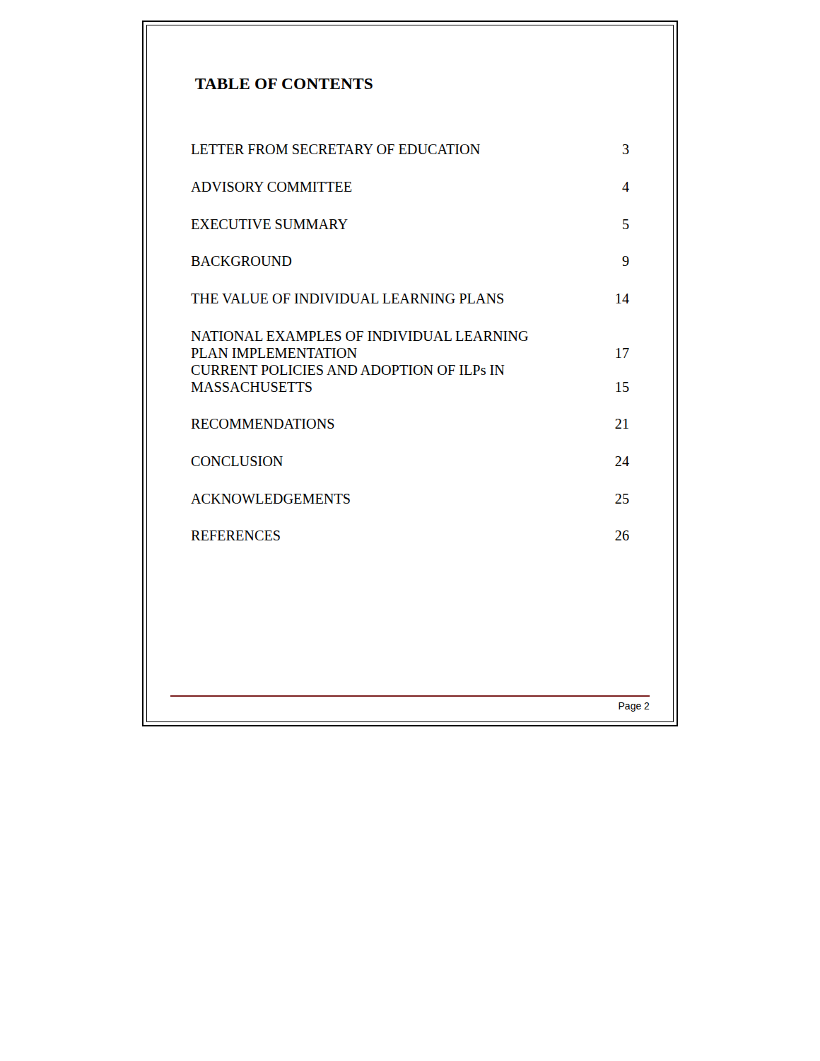TABLE OF CONTENTS
| LETTER FROM SECRETARY OF EDUCATION | 3 |
| ADVISORY COMMITTEE | 4 |
| EXECUTIVE SUMMARY | 5 |
| BACKGROUND | 9 |
| THE VALUE OF INDIVIDUAL LEARNING PLANS | 14 |
| NATIONAL EXAMPLES OF INDIVIDUAL LEARNING PLAN IMPLEMENTATION | 17 |
| CURRENT POLICIES AND ADOPTION OF ILPs IN MASSACHUSETTS | 15 |
| RECOMMENDATIONS | 21 |
| CONCLUSION | 24 |
| ACKNOWLEDGEMENTS | 25 |
| REFERENCES | 26 |
Page 2